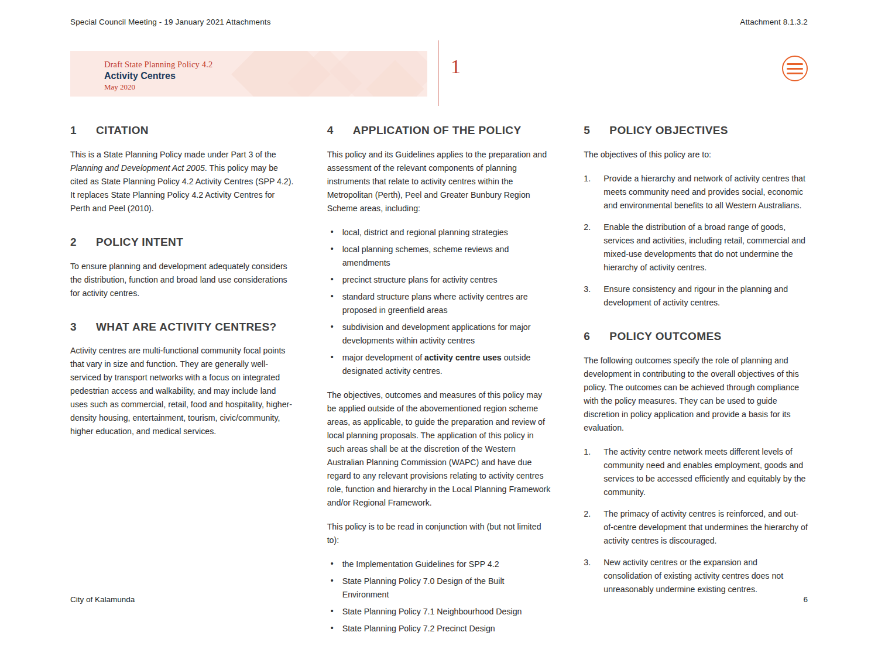Special Council Meeting - 19 January 2021 Attachments
Attachment 8.1.3.2
Draft State Planning Policy 4.2
Activity Centres
May 2020
1
1 CITATION
This is a State Planning Policy made under Part 3 of the Planning and Development Act 2005. This policy may be cited as State Planning Policy 4.2 Activity Centres (SPP 4.2). It replaces State Planning Policy 4.2 Activity Centres for Perth and Peel (2010).
2 POLICY INTENT
To ensure planning and development adequately considers the distribution, function and broad land use considerations for activity centres.
3 WHAT ARE ACTIVITY CENTRES?
Activity centres are multi-functional community focal points that vary in size and function. They are generally well-serviced by transport networks with a focus on integrated pedestrian access and walkability, and may include land uses such as commercial, retail, food and hospitality, higher-density housing, entertainment, tourism, civic/community, higher education, and medical services.
4 APPLICATION OF THE POLICY
This policy and its Guidelines applies to the preparation and assessment of the relevant components of planning instruments that relate to activity centres within the Metropolitan (Perth), Peel and Greater Bunbury Region Scheme areas, including:
local, district and regional planning strategies
local planning schemes, scheme reviews and amendments
precinct structure plans for activity centres
standard structure plans where activity centres are proposed in greenfield areas
subdivision and development applications for major developments within activity centres
major development of activity centre uses outside designated activity centres.
The objectives, outcomes and measures of this policy may be applied outside of the abovementioned region scheme areas, as applicable, to guide the preparation and review of local planning proposals. The application of this policy in such areas shall be at the discretion of the Western Australian Planning Commission (WAPC) and have due regard to any relevant provisions relating to activity centres role, function and hierarchy in the Local Planning Framework and/or Regional Framework.
This policy is to be read in conjunction with (but not limited to):
the Implementation Guidelines for SPP 4.2
State Planning Policy 7.0 Design of the Built Environment
State Planning Policy 7.1 Neighbourhood Design
State Planning Policy 7.2 Precinct Design
5 POLICY OBJECTIVES
The objectives of this policy are to:
Provide a hierarchy and network of activity centres that meets community need and provides social, economic and environmental benefits to all Western Australians.
Enable the distribution of a broad range of goods, services and activities, including retail, commercial and mixed-use developments that do not undermine the hierarchy of activity centres.
Ensure consistency and rigour in the planning and development of activity centres.
6 POLICY OUTCOMES
The following outcomes specify the role of planning and development in contributing to the overall objectives of this policy. The outcomes can be achieved through compliance with the policy measures. They can be used to guide discretion in policy application and provide a basis for its evaluation.
The activity centre network meets different levels of community need and enables employment, goods and services to be accessed efficiently and equitably by the community.
The primacy of activity centres is reinforced, and out-of-centre development that undermines the hierarchy of activity centres is discouraged.
New activity centres or the expansion and consolidation of existing activity centres does not unreasonably undermine existing centres.
City of Kalamunda
6